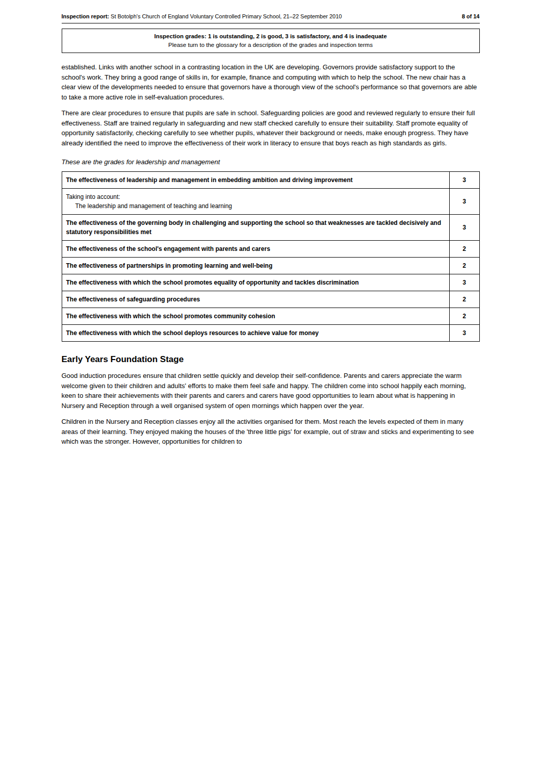Inspection report: St Botolph's Church of England Voluntary Controlled Primary School, 21–22 September 2010
8 of 14
Inspection grades: 1 is outstanding, 2 is good, 3 is satisfactory, and 4 is inadequate
Please turn to the glossary for a description of the grades and inspection terms
established. Links with another school in a contrasting location in the UK are developing. Governors provide satisfactory support to the school's work. They bring a good range of skills in, for example, finance and computing with which to help the school. The new chair has a clear view of the developments needed to ensure that governors have a thorough view of the school's performance so that governors are able to take a more active role in self-evaluation procedures.
There are clear procedures to ensure that pupils are safe in school. Safeguarding policies are good and reviewed regularly to ensure their full effectiveness. Staff are trained regularly in safeguarding and new staff checked carefully to ensure their suitability. Staff promote equality of opportunity satisfactorily, checking carefully to see whether pupils, whatever their background or needs, make enough progress. They have already identified the need to improve the effectiveness of their work in literacy to ensure that boys reach as high standards as girls.
These are the grades for leadership and management
| The effectiveness of leadership and management in embedding ambition and driving improvement | 3 |
| Taking into account: The leadership and management of teaching and learning | 3 |
| The effectiveness of the governing body in challenging and supporting the school so that weaknesses are tackled decisively and statutory responsibilities met | 3 |
| The effectiveness of the school's engagement with parents and carers | 2 |
| The effectiveness of partnerships in promoting learning and well-being | 2 |
| The effectiveness with which the school promotes equality of opportunity and tackles discrimination | 3 |
| The effectiveness of safeguarding procedures | 2 |
| The effectiveness with which the school promotes community cohesion | 2 |
| The effectiveness with which the school deploys resources to achieve value for money | 3 |
Early Years Foundation Stage
Good induction procedures ensure that children settle quickly and develop their self-confidence. Parents and carers appreciate the warm welcome given to their children and adults' efforts to make them feel safe and happy. The children come into school happily each morning, keen to share their achievements with their parents and carers and carers have good opportunities to learn about what is happening in Nursery and Reception through a well organised system of open mornings which happen over the year.
Children in the Nursery and Reception classes enjoy all the activities organised for them. Most reach the levels expected of them in many areas of their learning. They enjoyed making the houses of the 'three little pigs' for example, out of straw and sticks and experimenting to see which was the stronger. However, opportunities for children to